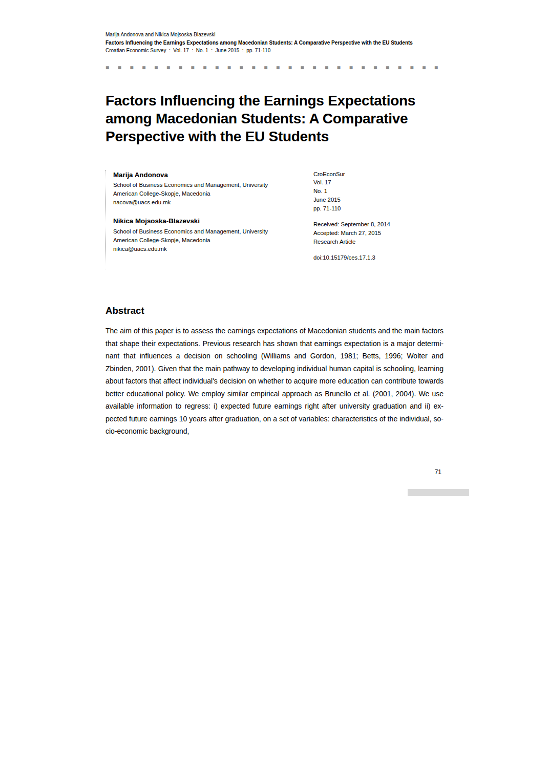Marija Andonova and Nikica Mojsoska-Blazevski
Factors Influencing the Earnings Expectations among Macedonian Students: A Comparative Perspective with the EU Students
Croatian Economic Survey : Vol. 17 : No. 1 : June 2015 : pp. 71-110
■ ■ ■ ■ ■ ■ ■ ■ ■ ■ ■ ■ ■ ■ ■ ■ ■ ■ ■ ■ ■ ■ ■ ■ ■ ■ ■ ■ ■ ■ ■ ■ ■ ■
Factors Influencing the Earnings Expectations among Macedonian Students: A Comparative Perspective with the EU Students
Marija Andonova School of Business Economics and Management, University American College-Skopje, Macedonia nacova@uacs.edu.mk
Nikica Mojsoska-Blazevski School of Business Economics and Management, University American College-Skopje, Macedonia nikica@uacs.edu.mk
CroEconSur
Vol. 17
No. 1
June 2015
pp. 71-110
Received: September 8, 2014
Accepted: March 27, 2015
Research Article
doi:10.15179/ces.17.1.3
Abstract
The aim of this paper is to assess the earnings expectations of Macedonian students and the main factors that shape their expectations. Previous research has shown that earnings expectation is a major determinant that influences a decision on schooling (Williams and Gordon, 1981; Betts, 1996; Wolter and Zbinden, 2001). Given that the main pathway to developing individual human capital is schooling, learning about factors that affect individual's decision on whether to acquire more education can contribute towards better educational policy. We employ similar empirical approach as Brunello et al. (2001, 2004). We use available information to regress: i) expected future earnings right after university graduation and ii) expected future earnings 10 years after graduation, on a set of variables: characteristics of the individual, socio-economic background,
71